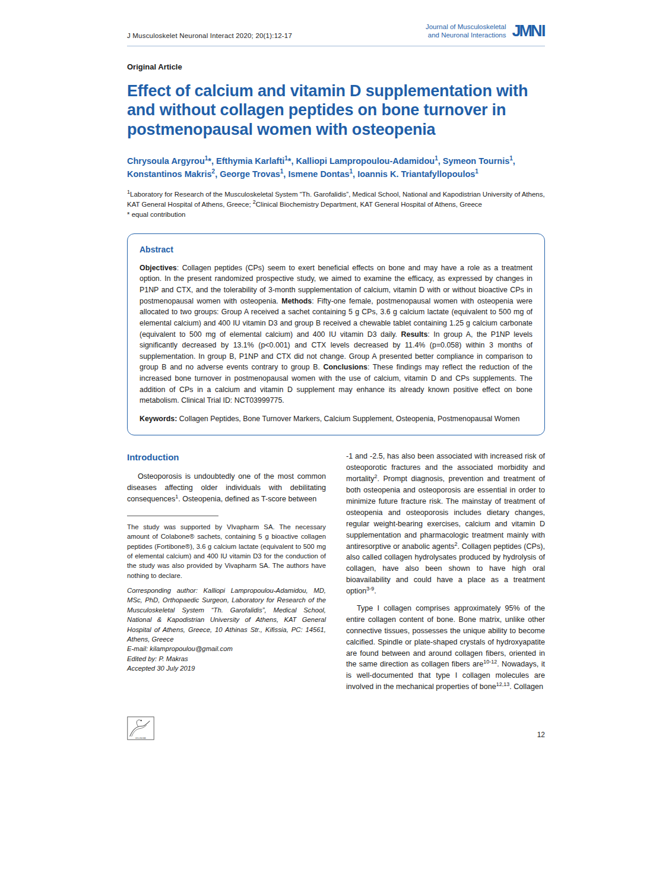J Musculoskelet Neuronal Interact 2020; 20(1):12-17
Journal of Musculoskeletal
and Neuronal Interactions
JMNI
Original Article
Effect of calcium and vitamin D supplementation with and without collagen peptides on bone turnover in postmenopausal women with osteopenia
Chrysoula Argyrou1*, Efthymia Karlafti1*, Kalliopi Lampropoulou-Adamidou1, Symeon Tournis1, Konstantinos Makris2, George Trovas1, Ismene Dontas1, Ioannis K. Triantafyllopoulos1
1Laboratory for Research of the Musculoskeletal System “Th. Garofalidis”, Medical School, National and Kapodistrian University of Athens, KAT General Hospital of Athens, Greece; 2Clinical Biochemistry Department, KAT General Hospital of Athens, Greece
* equal contribution
Abstract
Objectives: Collagen peptides (CPs) seem to exert beneficial effects on bone and may have a role as a treatment option. In the present randomized prospective study, we aimed to examine the efficacy, as expressed by changes in P1NP and CTX, and the tolerability of 3-month supplementation of calcium, vitamin D with or without bioactive CPs in postmenopausal women with osteopenia. Methods: Fifty-one female, postmenopausal women with osteopenia were allocated to two groups: Group A received a sachet containing 5 g CPs, 3.6 g calcium lactate (equivalent to 500 mg of elemental calcium) and 400 IU vitamin D3 and group B received a chewable tablet containing 1.25 g calcium carbonate (equivalent to 500 mg of elemental calcium) and 400 IU vitamin D3 daily. Results: In group A, the P1NP levels significantly decreased by 13.1% (p<0.001) and CTX levels decreased by 11.4% (p=0.058) within 3 months of supplementation. In group B, P1NP and CTX did not change. Group A presented better compliance in comparison to group B and no adverse events contrary to group B. Conclusions: These findings may reflect the reduction of the increased bone turnover in postmenopausal women with the use of calcium, vitamin D and CPs supplements. The addition of CPs in a calcium and vitamin D supplement may enhance its already known positive effect on bone metabolism. Clinical Trial ID: NCT03999775.
Keywords: Collagen Peptides, Bone Turnover Markers, Calcium Supplement, Osteopenia, Postmenopausal Women
Introduction
Osteoporosis is undoubtedly one of the most common diseases affecting older individuals with debilitating consequences1. Osteopenia, defined as T-score between
The study was supported by VIvapharm SA. The necessary amount of Colabone® sachets, containing 5 g bioactive collagen peptides (Fortibone®), 3.6 g calcium lactate (equivalent to 500 mg of elemental calcium) and 400 IU vitamin D3 for the conduction of the study was also provided by Vivapharm SA. The authors have nothing to declare.
Corresponding author: Kalliopi Lampropoulou-Adamidou, MD, MSc, PhD, Orthopaedic Surgeon, Laboratory for Research of the Musculoskeletal System “Th. Garofalidis”, Medical School, National & Kapodistrian University of Athens, KAT General Hospital of Athens, Greece, 10 Athinas Str., Kifissia, PC: 14561, Athens, Greece
E-mail: kilampropoulou@gmail.com
Edited by: P. Makras
Accepted 30 July 2019
-1 and -2.5, has also been associated with increased risk of osteoporotic fractures and the associated morbidity and mortality2. Prompt diagnosis, prevention and treatment of both osteopenia and osteoporosis are essential in order to minimize future fracture risk. The mainstay of treatment of osteopenia and osteoporosis includes dietary changes, regular weight-bearing exercises, calcium and vitamin D supplementation and pharmacologic treatment mainly with antiresorptive or anabolic agents2. Collagen peptides (CPs), also called collagen hydrolysates produced by hydrolysis of collagen, have also been shown to have high oral bioavailability and could have a place as a treatment option3-9.
Type I collagen comprises approximately 95% of the entire collagen content of bone. Bone matrix, unlike other connective tissues, possesses the unique ability to become calcified. Spindle or plate-shaped crystals of hydroxyapatite are found between and around collagen fibers, oriented in the same direction as collagen fibers are10-12. Nowadays, it is well-documented that type I collagen molecules are involved in the mechanical properties of bone12,13. Collagen
HYLONOME
12